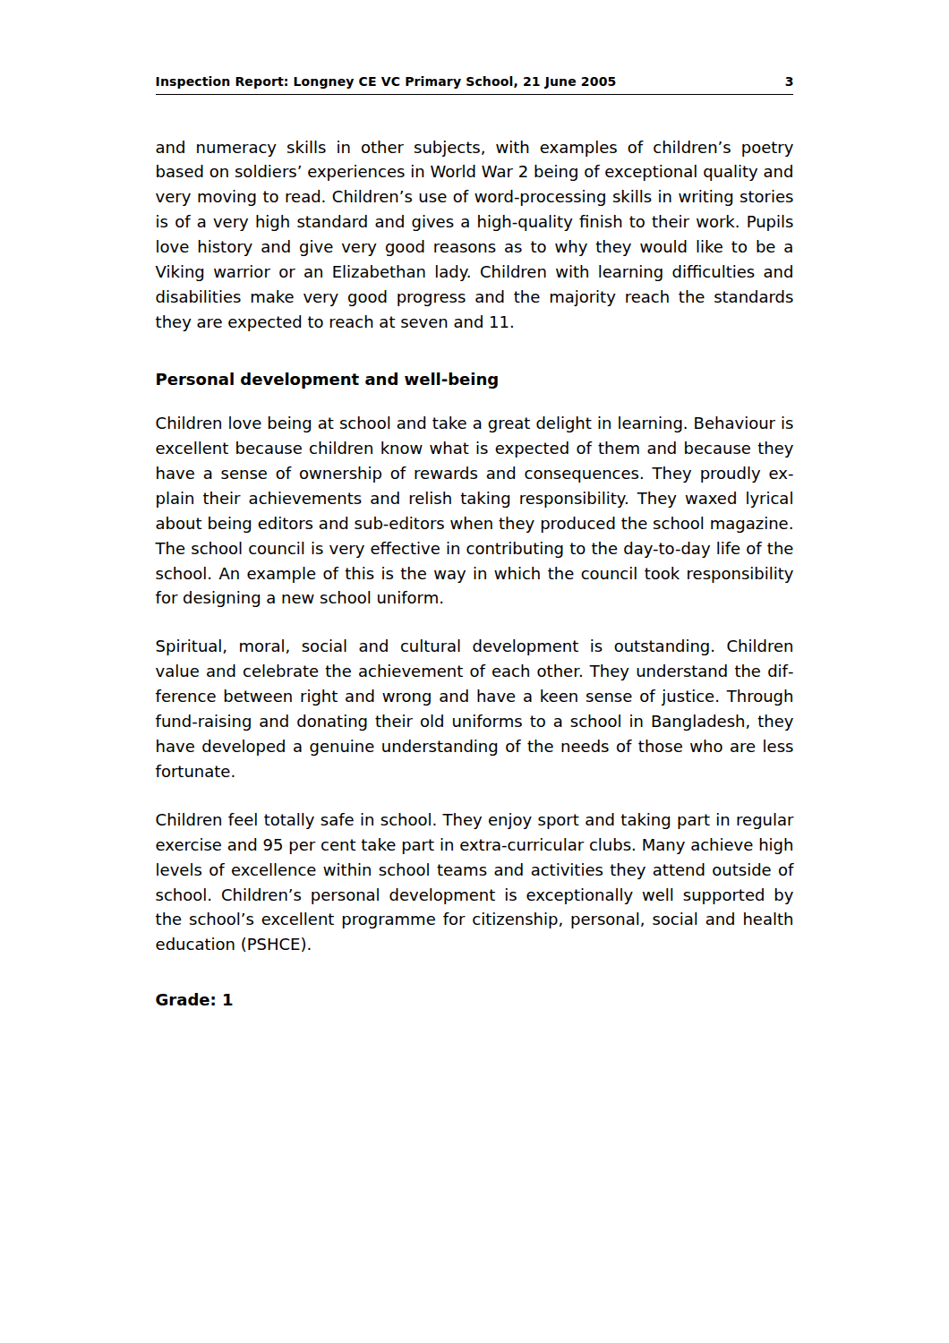Inspection Report: Longney CE VC Primary School, 21 June 2005 3
and numeracy skills in other subjects, with examples of children’s poetry based on soldiers’ experiences in World War 2 being of exceptional quality and very moving to read. Children’s use of word-processing skills in writing stories is of a very high standard and gives a high-quality finish to their work. Pupils love history and give very good reasons as to why they would like to be a Viking warrior or an Elizabethan lady. Children with learning difficulties and disabilities make very good progress and the majority reach the standards they are expected to reach at seven and 11.
Personal development and well-being
Children love being at school and take a great delight in learning. Behaviour is excellent because children know what is expected of them and because they have a sense of ownership of rewards and consequences. They proudly explain their achievements and relish taking responsibility. They waxed lyrical about being editors and sub-editors when they produced the school magazine. The school council is very effective in contributing to the day-to-day life of the school. An example of this is the way in which the council took responsibility for designing a new school uniform.
Spiritual, moral, social and cultural development is outstanding. Children value and celebrate the achievement of each other. They understand the difference between right and wrong and have a keen sense of justice. Through fund-raising and donating their old uniforms to a school in Bangladesh, they have developed a genuine understanding of the needs of those who are less fortunate.
Children feel totally safe in school. They enjoy sport and taking part in regular exercise and 95 per cent take part in extra-curricular clubs. Many achieve high levels of excellence within school teams and activities they attend outside of school. Children’s personal development is exceptionally well supported by the school’s excellent programme for citizenship, personal, social and health education (PSHCE).
Grade: 1